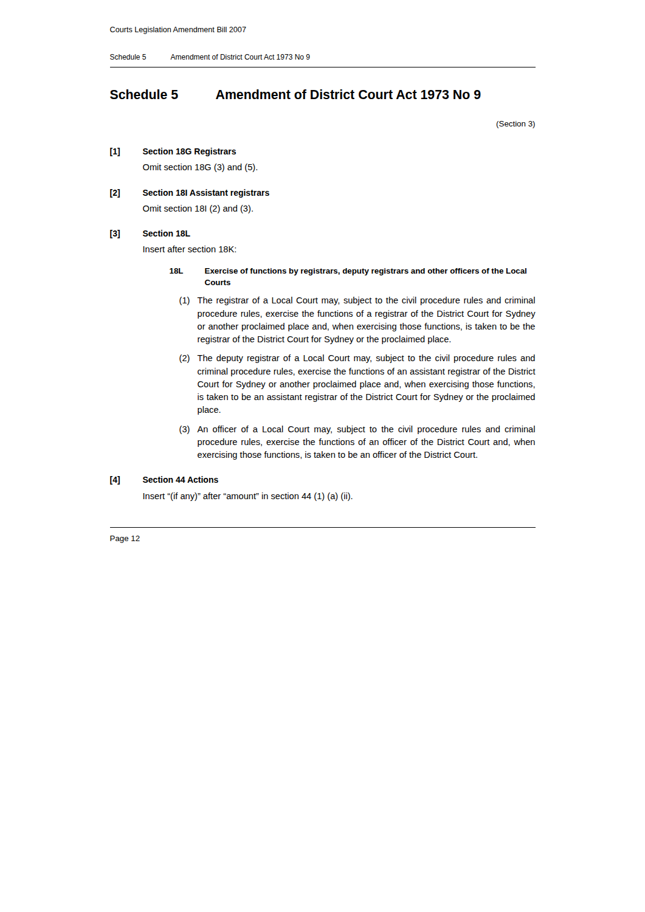Courts Legislation Amendment Bill 2007
Schedule 5 Amendment of District Court Act 1973 No 9
Schedule 5 Amendment of District Court Act 1973 No 9
(Section 3)
[1] Section 18G Registrars
Omit section 18G (3) and (5).
[2] Section 18I Assistant registrars
Omit section 18I (2) and (3).
[3] Section 18L
Insert after section 18K:
18L Exercise of functions by registrars, deputy registrars and other officers of the Local Courts
(1) The registrar of a Local Court may, subject to the civil procedure rules and criminal procedure rules, exercise the functions of a registrar of the District Court for Sydney or another proclaimed place and, when exercising those functions, is taken to be the registrar of the District Court for Sydney or the proclaimed place.
(2) The deputy registrar of a Local Court may, subject to the civil procedure rules and criminal procedure rules, exercise the functions of an assistant registrar of the District Court for Sydney or another proclaimed place and, when exercising those functions, is taken to be an assistant registrar of the District Court for Sydney or the proclaimed place.
(3) An officer of a Local Court may, subject to the civil procedure rules and criminal procedure rules, exercise the functions of an officer of the District Court and, when exercising those functions, is taken to be an officer of the District Court.
[4] Section 44 Actions
Insert “(if any)” after “amount” in section 44 (1) (a) (ii).
Page 12